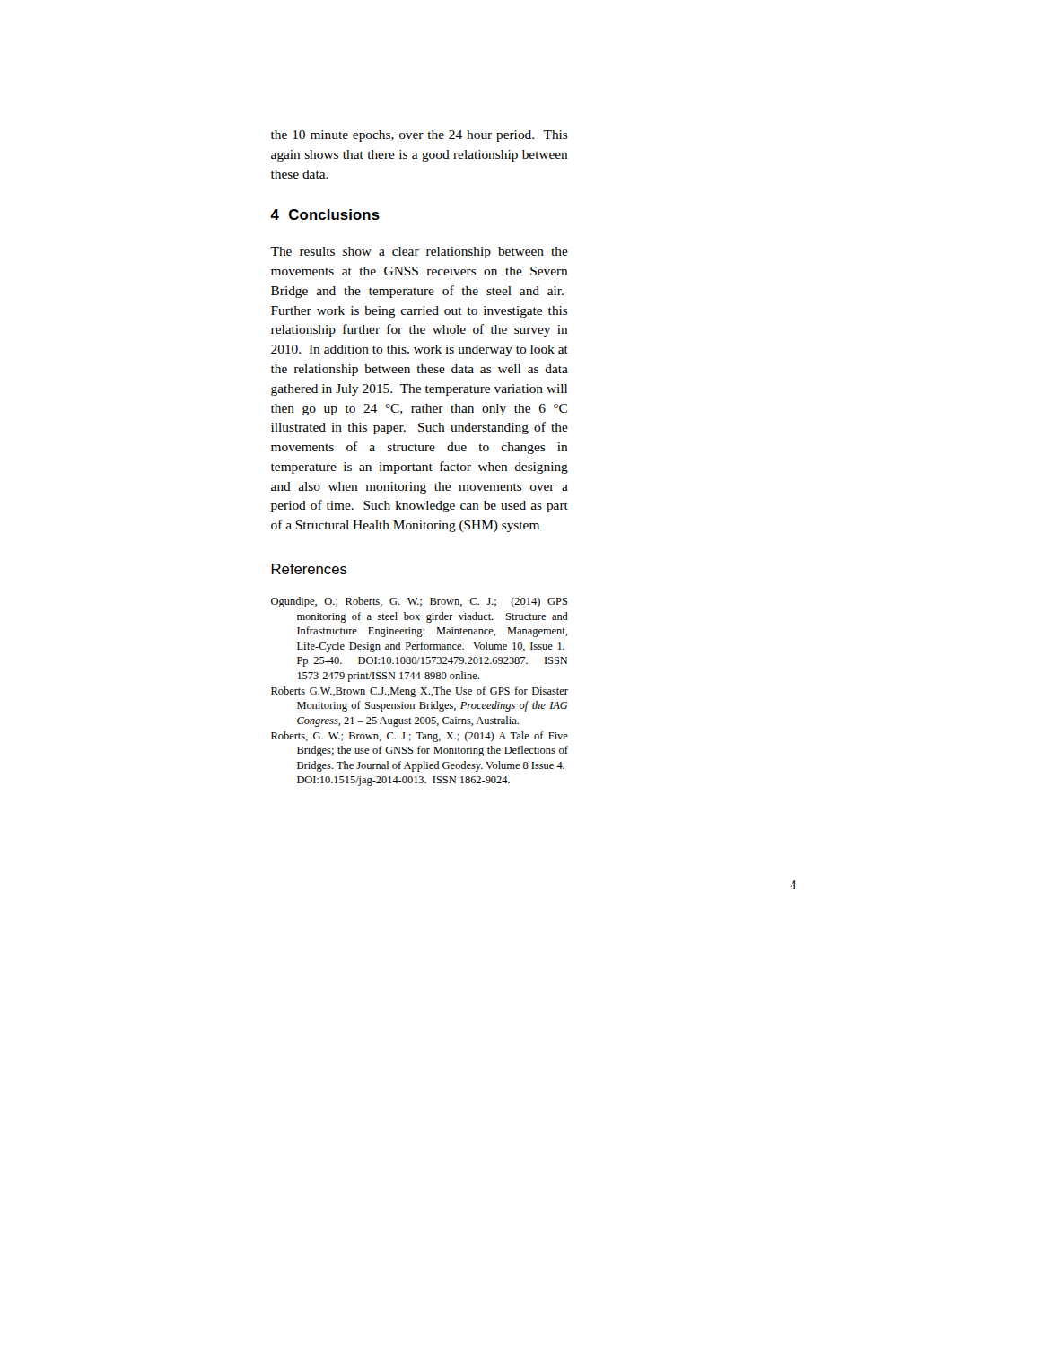the 10 minute epochs, over the 24 hour period. This again shows that there is a good relationship between these data.
4 Conclusions
The results show a clear relationship between the movements at the GNSS receivers on the Severn Bridge and the temperature of the steel and air. Further work is being carried out to investigate this relationship further for the whole of the survey in 2010. In addition to this, work is underway to look at the relationship between these data as well as data gathered in July 2015. The temperature variation will then go up to 24 °C, rather than only the 6 °C illustrated in this paper. Such understanding of the movements of a structure due to changes in temperature is an important factor when designing and also when monitoring the movements over a period of time. Such knowledge can be used as part of a Structural Health Monitoring (SHM) system
References
Ogundipe, O.; Roberts, G. W.; Brown, C. J.; (2014) GPS monitoring of a steel box girder viaduct. Structure and Infrastructure Engineering: Maintenance, Management, Life-Cycle Design and Performance. Volume 10, Issue 1. Pp 25-40. DOI:10.1080/15732479.2012.692387. ISSN 1573-2479 print/ISSN 1744-8980 online.
Roberts G.W.,Brown C.J.,Meng X.,The Use of GPS for Disaster Monitoring of Suspension Bridges, Proceedings of the IAG Congress, 21 – 25 August 2005, Cairns, Australia.
Roberts, G. W.; Brown, C. J.; Tang, X.; (2014) A Tale of Five Bridges; the use of GNSS for Monitoring the Deflections of Bridges. The Journal of Applied Geodesy. Volume 8 Issue 4. DOI:10.1515/jag-2014-0013. ISSN 1862-9024.
4